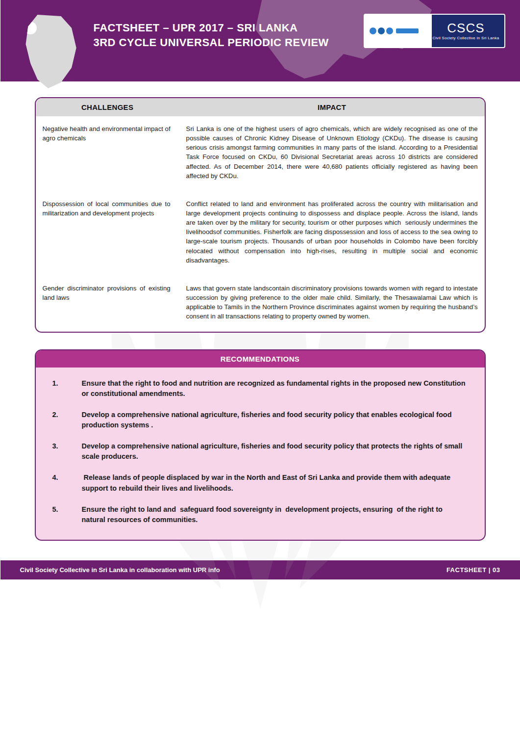Factsheet – UPR 2017 – Sri Lanka
3rd Cycle Universal Periodic Review
CSCS
Civil Society Collective in Sri Lanka
| CHALLENGES | IMPACT |
| --- | --- |
| Negative health and environmental impact of agro chemicals | Sri Lanka is one of the highest users of agro chemicals, which are widely recognised as one of the possible causes of Chronic Kidney Disease of Unknown Etiology (CKDu). The disease is causing serious crisis amongst farming communities in many parts of the island. According to a Presidential Task Force focused on CKDu, 60 Divisional Secretariat areas across 10 districts are considered affected. As of December 2014, there were 40,680 patients officially registered as having been affected by CKDu. |
| Dispossession of local communities due to militarization and development projects | Conflict related to land and environment has proliferated across the country with militarisation and large development projects continuing to dispossess and displace people. Across the island, lands are taken over by the military for security, tourism or other purposes which seriously undermines the livelihoodsof communities. Fisherfolk are facing dispossession and loss of access to the sea owing to large-scale tourism projects. Thousands of urban poor households in Colombo have been forcibly relocated without compensation into high-rises, resulting in multiple social and economic disadvantages. |
| Gender discriminator provisions of existing land laws | Laws that govern state landscontain discriminatory provisions towards women with regard to intestate succession by giving preference to the older male child. Similarly, the Thesawalamai Law which is applicable to Tamils in the Northern Province discriminates against women by requiring the husband’s consent in all transactions relating to property owned by women. |
RECOMMENDATIONS
Ensure that the right to food and nutrition are recognized as fundamental rights in the proposed new Constitution or constitutional amendments.
Develop a comprehensive national agriculture, fisheries and food security policy that enables ecological food production systems .
Develop a comprehensive national agriculture, fisheries and food security policy that protects the rights of small scale producers.
Release lands of people displaced by war in the North and East of Sri Lanka and provide them with adequate support to rebuild their lives and livelihoods.
Ensure the right to land and safeguard food sovereignty in development projects, ensuring of the right to natural resources of communities.
Civil Society Collective in Sri Lanka in collaboration with UPR info
FACTSHEET | 03